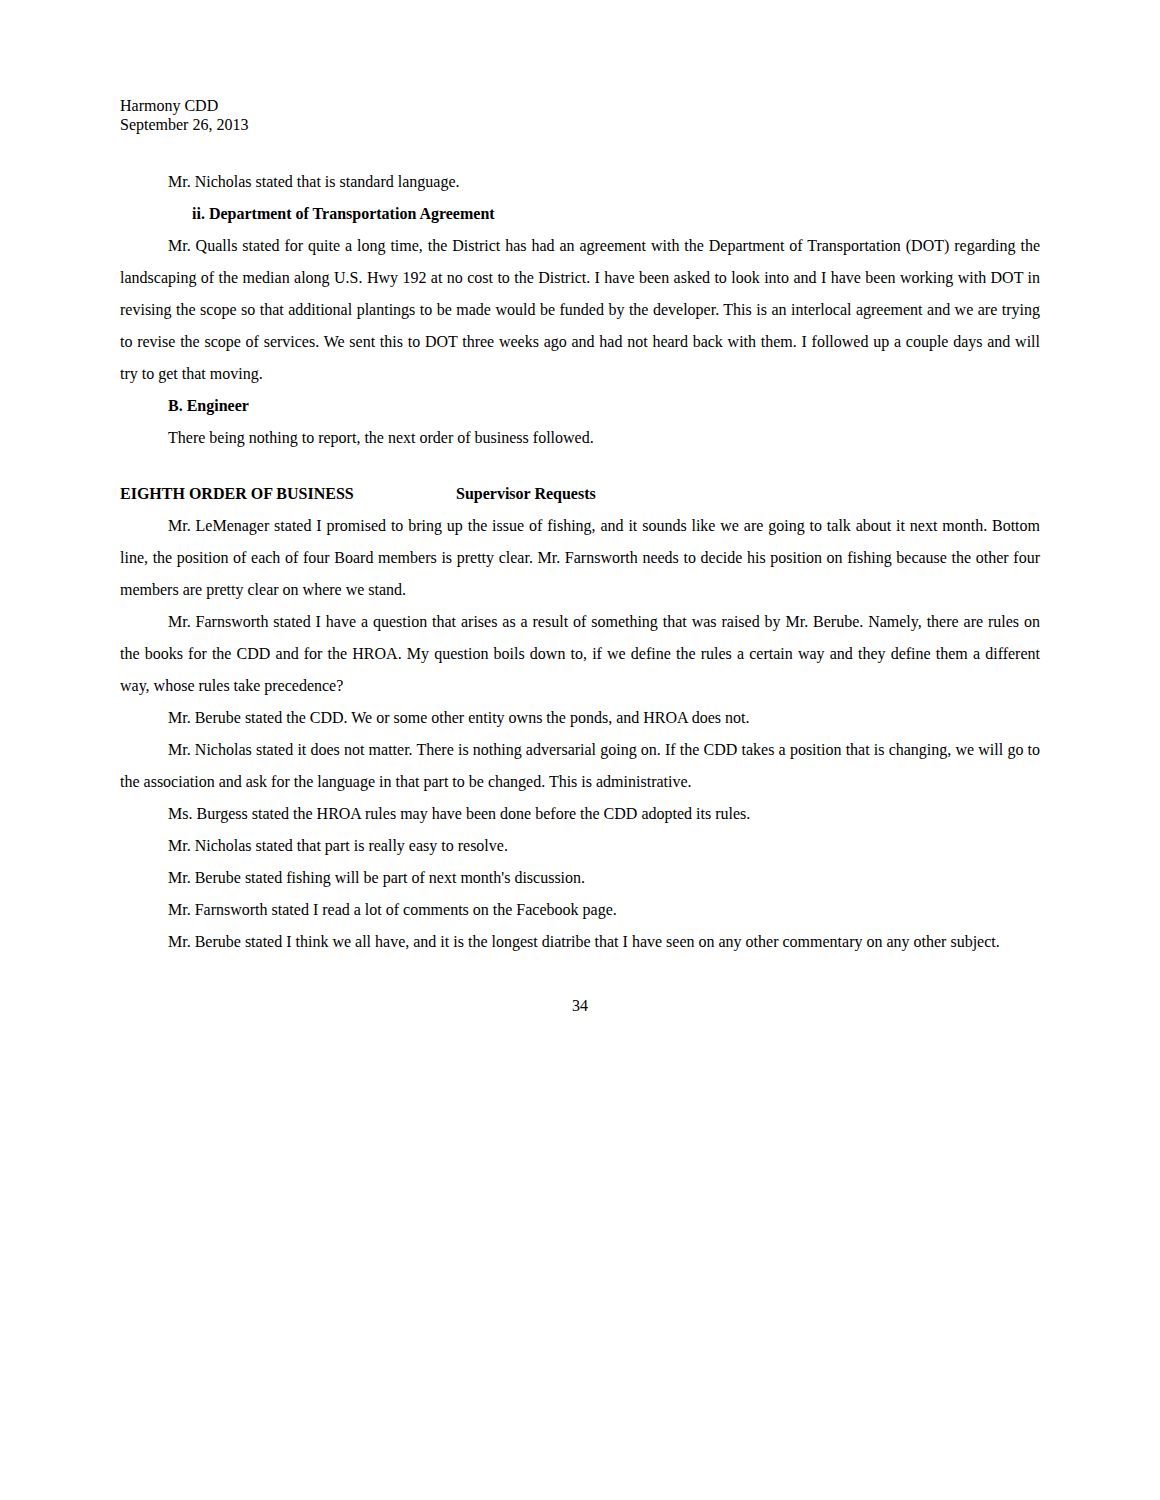Harmony CDD
September 26, 2013
Mr. Nicholas stated that is standard language.
ii. Department of Transportation Agreement
Mr. Qualls stated for quite a long time, the District has had an agreement with the Department of Transportation (DOT) regarding the landscaping of the median along U.S. Hwy 192 at no cost to the District. I have been asked to look into and I have been working with DOT in revising the scope so that additional plantings to be made would be funded by the developer. This is an interlocal agreement and we are trying to revise the scope of services. We sent this to DOT three weeks ago and had not heard back with them. I followed up a couple days and will try to get that moving.
B. Engineer
There being nothing to report, the next order of business followed.
EIGHTH ORDER OF BUSINESS Supervisor Requests
Mr. LeMenager stated I promised to bring up the issue of fishing, and it sounds like we are going to talk about it next month. Bottom line, the position of each of four Board members is pretty clear. Mr. Farnsworth needs to decide his position on fishing because the other four members are pretty clear on where we stand.
Mr. Farnsworth stated I have a question that arises as a result of something that was raised by Mr. Berube. Namely, there are rules on the books for the CDD and for the HROA. My question boils down to, if we define the rules a certain way and they define them a different way, whose rules take precedence?
Mr. Berube stated the CDD. We or some other entity owns the ponds, and HROA does not.
Mr. Nicholas stated it does not matter. There is nothing adversarial going on. If the CDD takes a position that is changing, we will go to the association and ask for the language in that part to be changed. This is administrative.
Ms. Burgess stated the HROA rules may have been done before the CDD adopted its rules.
Mr. Nicholas stated that part is really easy to resolve.
Mr. Berube stated fishing will be part of next month's discussion.
Mr. Farnsworth stated I read a lot of comments on the Facebook page.
Mr. Berube stated I think we all have, and it is the longest diatribe that I have seen on any other commentary on any other subject.
34